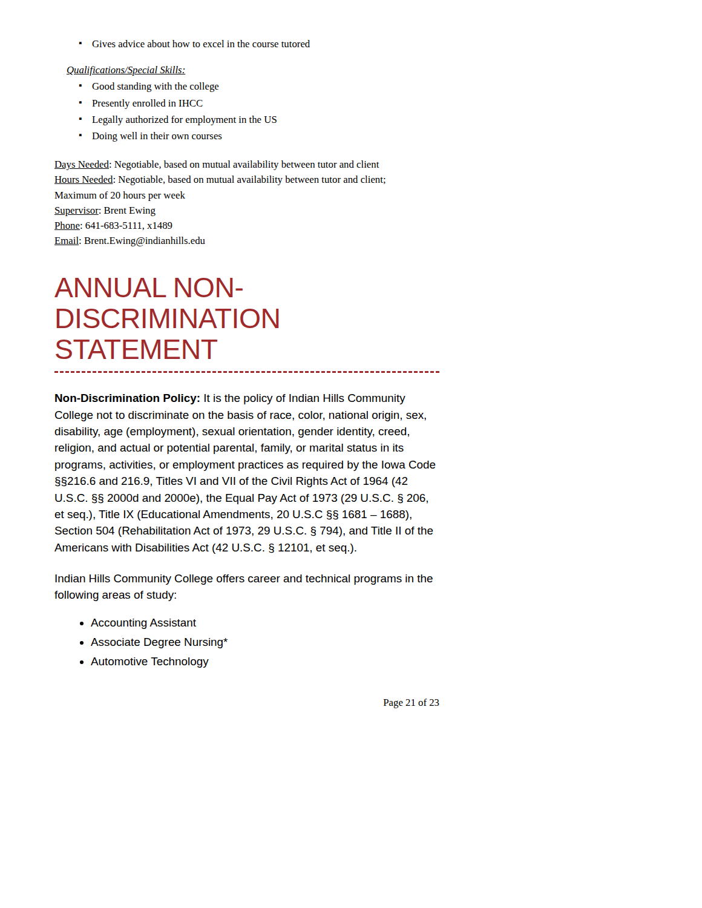Gives advice about how to excel in the course tutored
Qualifications/Special Skills:
Good standing with the college
Presently enrolled in IHCC
Legally authorized for employment in the US
Doing well in their own courses
Days Needed: Negotiable, based on mutual availability between tutor and client
Hours Needed: Negotiable, based on mutual availability between tutor and client;
Maximum of 20 hours per week
Supervisor: Brent Ewing
Phone: 641-683-5111, x1489
Email: Brent.Ewing@indianhills.edu
ANNUAL NON-DISCRIMINATION STATEMENT
Non-Discrimination Policy: It is the policy of Indian Hills Community College not to discriminate on the basis of race, color, national origin, sex, disability, age (employment), sexual orientation, gender identity, creed, religion, and actual or potential parental, family, or marital status in its programs, activities, or employment practices as required by the Iowa Code §§216.6 and 216.9, Titles VI and VII of the Civil Rights Act of 1964 (42 U.S.C. §§ 2000d and 2000e), the Equal Pay Act of 1973 (29 U.S.C. § 206, et seq.), Title IX (Educational Amendments, 20 U.S.C §§ 1681 – 1688), Section 504 (Rehabilitation Act of 1973, 29 U.S.C. § 794), and Title II of the Americans with Disabilities Act (42 U.S.C. § 12101, et seq.).
Indian Hills Community College offers career and technical programs in the following areas of study:
Accounting Assistant
Associate Degree Nursing*
Automotive Technology
Page 21 of 23